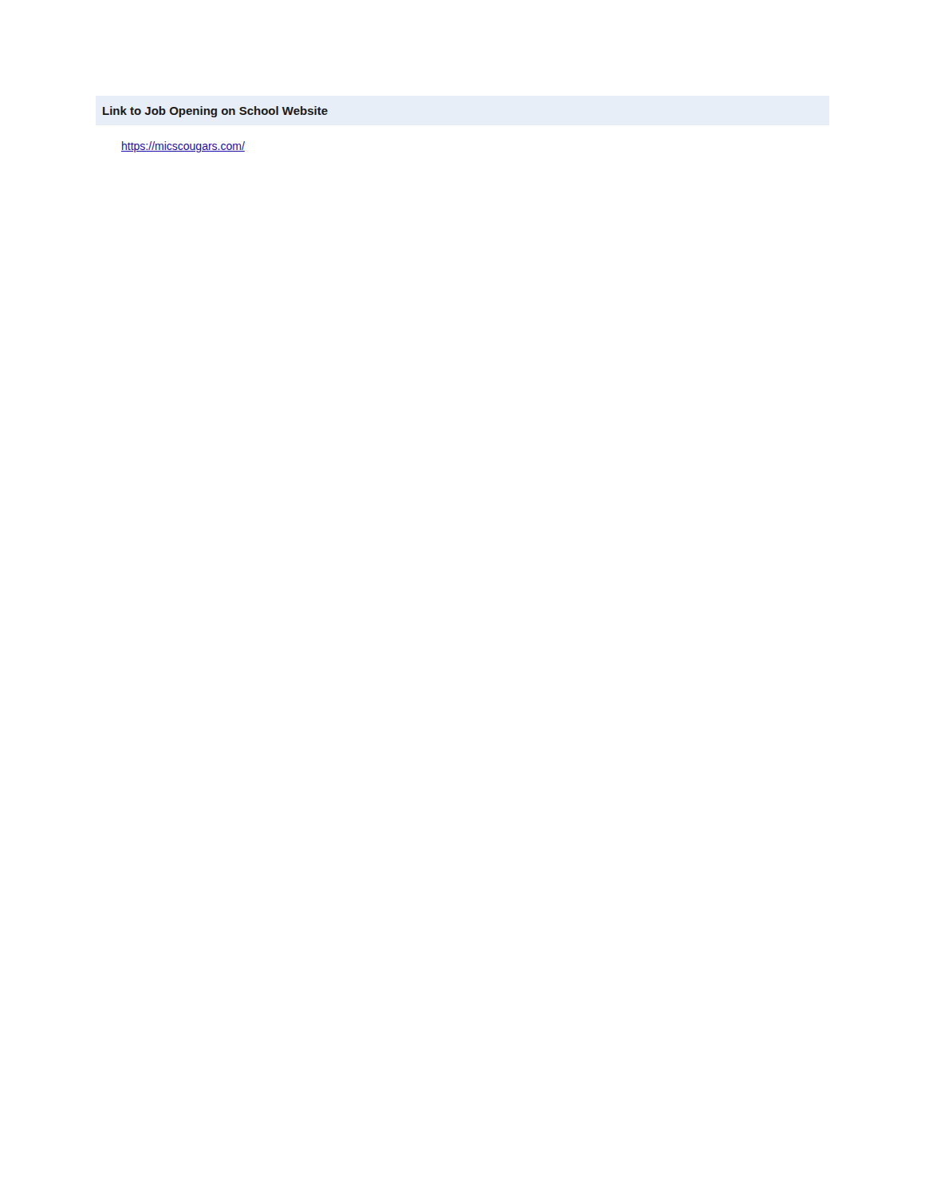Link to Job Opening on School Website
https://micscougars.com/